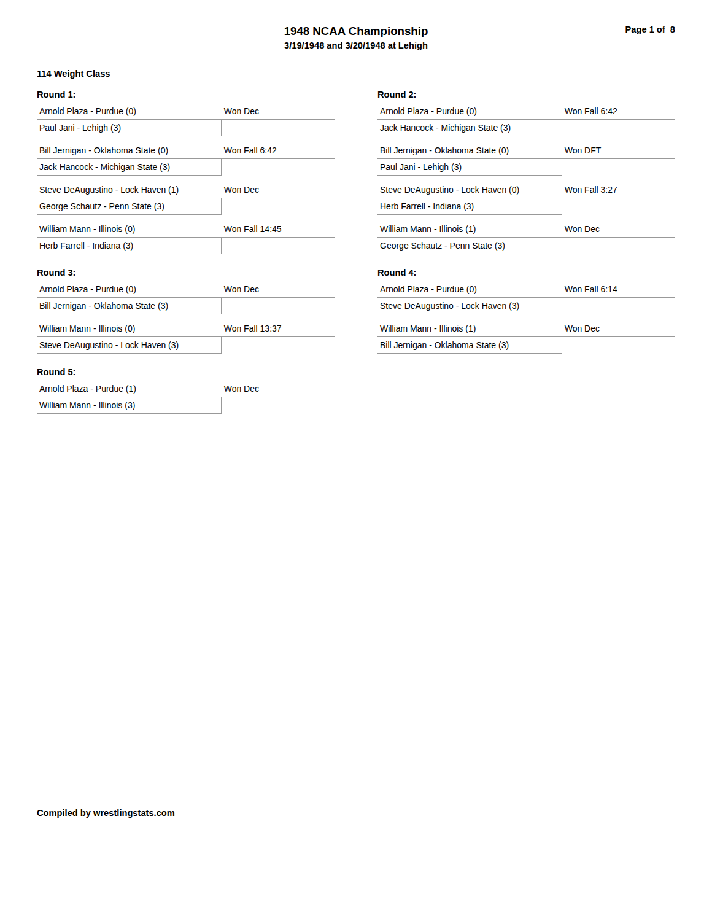Page 1 of 8
1948 NCAA Championship
3/19/1948 and 3/20/1948 at Lehigh
114 Weight Class
Round 1:
| Arnold Plaza - Purdue (0) | Won Dec |
| Paul Jani - Lehigh (3) | |
| Bill Jernigan - Oklahoma State (0) | Won Fall 6:42 |
| Jack Hancock - Michigan State (3) | |
| Steve DeAugustino - Lock Haven (1) | Won Dec |
| George Schautz - Penn State (3) | |
| William Mann - Illinois (0) | Won Fall 14:45 |
| Herb Farrell - Indiana (3) | |
Round 3:
| Arnold Plaza - Purdue (0) | Won Dec |
| Bill Jernigan - Oklahoma State (3) | |
| William Mann - Illinois (0) | Won Fall 13:37 |
| Steve DeAugustino - Lock Haven (3) | |
Round 5:
| Arnold Plaza - Purdue (1) | Won Dec |
| William Mann - Illinois (3) | |
Round 2:
| Arnold Plaza - Purdue (0) | Won Fall 6:42 |
| Jack Hancock - Michigan State (3) | |
| Bill Jernigan - Oklahoma State (0) | Won DFT |
| Paul Jani - Lehigh (3) | |
| Steve DeAugustino - Lock Haven (0) | Won Fall 3:27 |
| Herb Farrell - Indiana (3) | |
| William Mann - Illinois (1) | Won Dec |
| George Schautz - Penn State (3) | |
Round 4:
| Arnold Plaza - Purdue (0) | Won Fall 6:14 |
| Steve DeAugustino - Lock Haven (3) | |
| William Mann - Illinois (1) | Won Dec |
| Bill Jernigan - Oklahoma State (3) | |
Compiled by wrestlingstats.com